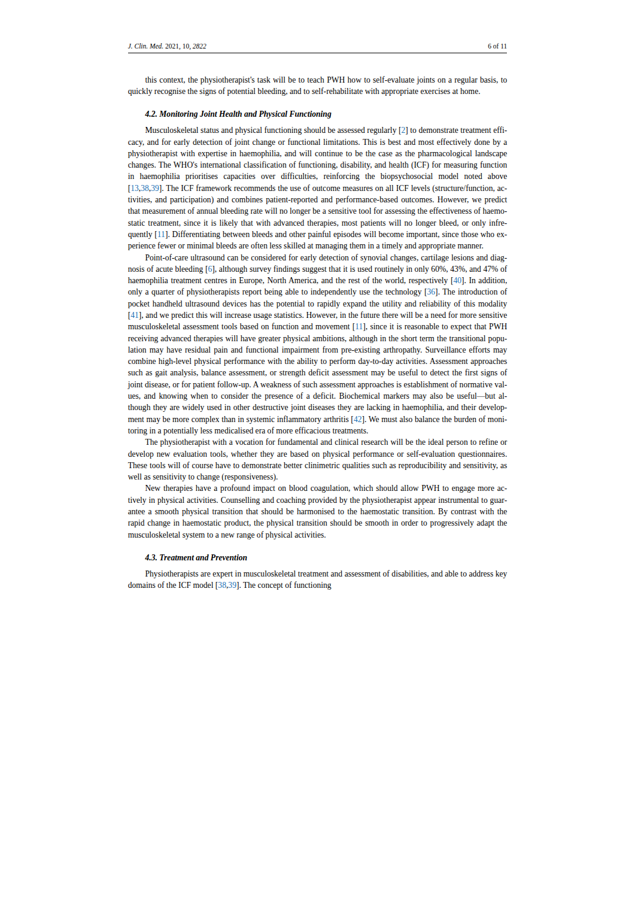J. Clin. Med. 2021, 10, 2822
6 of 11
this context, the physiotherapist's task will be to teach PWH how to self-evaluate joints on a regular basis, to quickly recognise the signs of potential bleeding, and to self-rehabilitate with appropriate exercises at home.
4.2. Monitoring Joint Health and Physical Functioning
Musculoskeletal status and physical functioning should be assessed regularly [2] to demonstrate treatment efficacy, and for early detection of joint change or functional limitations. This is best and most effectively done by a physiotherapist with expertise in haemophilia, and will continue to be the case as the pharmacological landscape changes. The WHO's international classification of functioning, disability, and health (ICF) for measuring function in haemophilia prioritises capacities over difficulties, reinforcing the biopsychosocial model noted above [13,38,39]. The ICF framework recommends the use of outcome measures on all ICF levels (structure/function, activities, and participation) and combines patient-reported and performance-based outcomes. However, we predict that measurement of annual bleeding rate will no longer be a sensitive tool for assessing the effectiveness of haemostatic treatment, since it is likely that with advanced therapies, most patients will no longer bleed, or only infrequently [11]. Differentiating between bleeds and other painful episodes will become important, since those who experience fewer or minimal bleeds are often less skilled at managing them in a timely and appropriate manner.
Point-of-care ultrasound can be considered for early detection of synovial changes, cartilage lesions and diagnosis of acute bleeding [6], although survey findings suggest that it is used routinely in only 60%, 43%, and 47% of haemophilia treatment centres in Europe, North America, and the rest of the world, respectively [40]. In addition, only a quarter of physiotherapists report being able to independently use the technology [36]. The introduction of pocket handheld ultrasound devices has the potential to rapidly expand the utility and reliability of this modality [41], and we predict this will increase usage statistics. However, in the future there will be a need for more sensitive musculoskeletal assessment tools based on function and movement [11], since it is reasonable to expect that PWH receiving advanced therapies will have greater physical ambitions, although in the short term the transitional population may have residual pain and functional impairment from pre-existing arthropathy. Surveillance efforts may combine high-level physical performance with the ability to perform day-to-day activities. Assessment approaches such as gait analysis, balance assessment, or strength deficit assessment may be useful to detect the first signs of joint disease, or for patient follow-up. A weakness of such assessment approaches is establishment of normative values, and knowing when to consider the presence of a deficit. Biochemical markers may also be useful—but although they are widely used in other destructive joint diseases they are lacking in haemophilia, and their development may be more complex than in systemic inflammatory arthritis [42]. We must also balance the burden of monitoring in a potentially less medicalised era of more efficacious treatments.
The physiotherapist with a vocation for fundamental and clinical research will be the ideal person to refine or develop new evaluation tools, whether they are based on physical performance or self-evaluation questionnaires. These tools will of course have to demonstrate better clinimetric qualities such as reproducibility and sensitivity, as well as sensitivity to change (responsiveness).
New therapies have a profound impact on blood coagulation, which should allow PWH to engage more actively in physical activities. Counselling and coaching provided by the physiotherapist appear instrumental to guarantee a smooth physical transition that should be harmonised to the haemostatic transition. By contrast with the rapid change in haemostatic product, the physical transition should be smooth in order to progressively adapt the musculoskeletal system to a new range of physical activities.
4.3. Treatment and Prevention
Physiotherapists are expert in musculoskeletal treatment and assessment of disabilities, and able to address key domains of the ICF model [38,39]. The concept of functioning